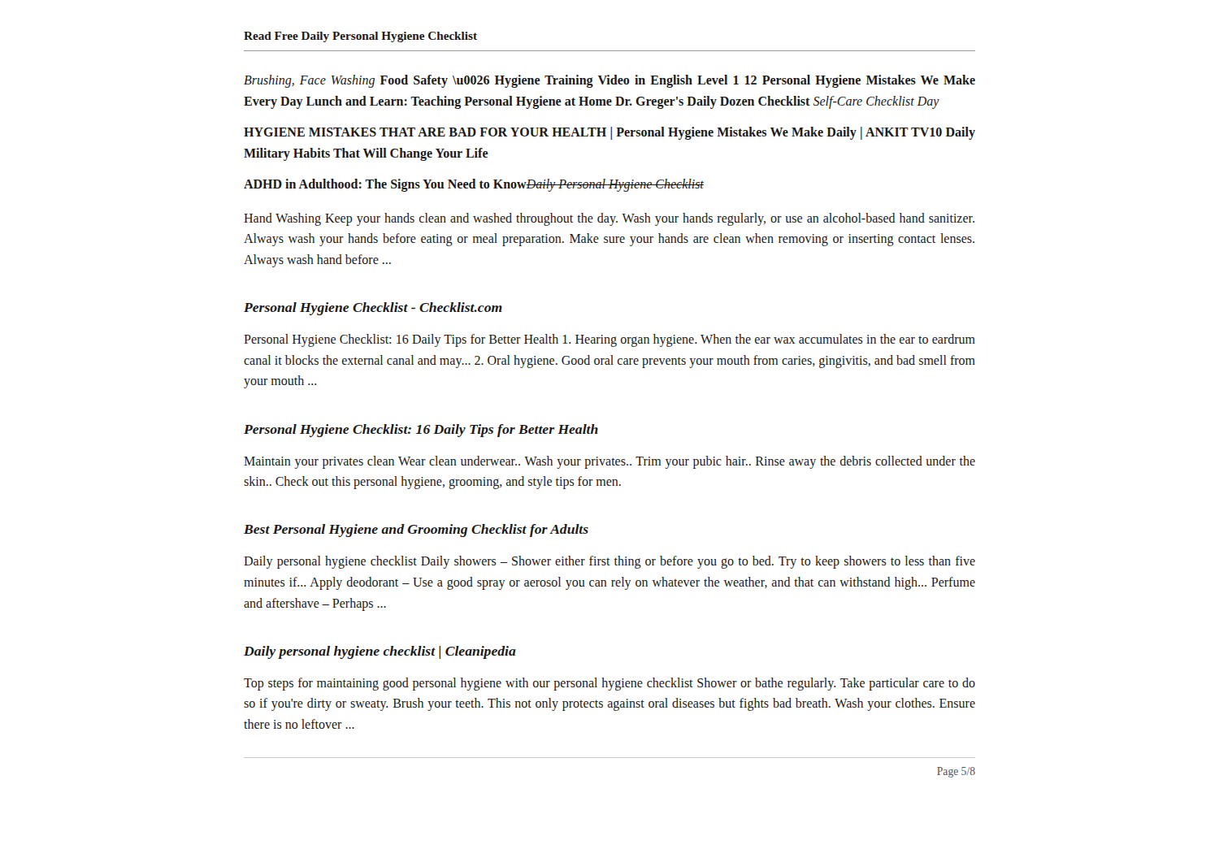Read Free Daily Personal Hygiene Checklist
Brushing, Face Washing Food Safety \u0026 Hygiene Training Video in English Level 1 12 Personal Hygiene Mistakes We Make Every Day Lunch and Learn: Teaching Personal Hygiene at Home Dr. Greger's Daily Dozen Checklist Self-Care Checklist Day
HYGIENE MISTAKES THAT ARE BAD FOR YOUR HEALTH | Personal Hygiene Mistakes We Make Daily | ANKIT TV10 Daily Military Habits That Will Change Your Life
ADHD in Adulthood: The Signs You Need to Know Daily Personal Hygiene Checklist
Hand Washing Keep your hands clean and washed throughout the day. Wash your hands regularly, or use an alcohol-based hand sanitizer. Always wash your hands before eating or meal preparation. Make sure your hands are clean when removing or inserting contact lenses. Always wash hand before ...
Personal Hygiene Checklist - Checklist.com
Personal Hygiene Checklist: 16 Daily Tips for Better Health 1. Hearing organ hygiene. When the ear wax accumulates in the ear to eardrum canal it blocks the external canal and may... 2. Oral hygiene. Good oral care prevents your mouth from caries, gingivitis, and bad smell from your mouth ...
Personal Hygiene Checklist: 16 Daily Tips for Better Health
Maintain your privates clean Wear clean underwear.. Wash your privates.. Trim your pubic hair.. Rinse away the debris collected under the skin.. Check out this personal hygiene, grooming, and style tips for men.
Best Personal Hygiene and Grooming Checklist for Adults
Daily personal hygiene checklist Daily showers – Shower either first thing or before you go to bed. Try to keep showers to less than five minutes if... Apply deodorant – Use a good spray or aerosol you can rely on whatever the weather, and that can withstand high... Perfume and aftershave – Perhaps ...
Daily personal hygiene checklist | Cleanipedia
Top steps for maintaining good personal hygiene with our personal hygiene checklist Shower or bathe regularly. Take particular care to do so if you're dirty or sweaty. Brush your teeth. This not only protects against oral diseases but fights bad breath. Wash your clothes. Ensure there is no leftover ...
Page 5/8